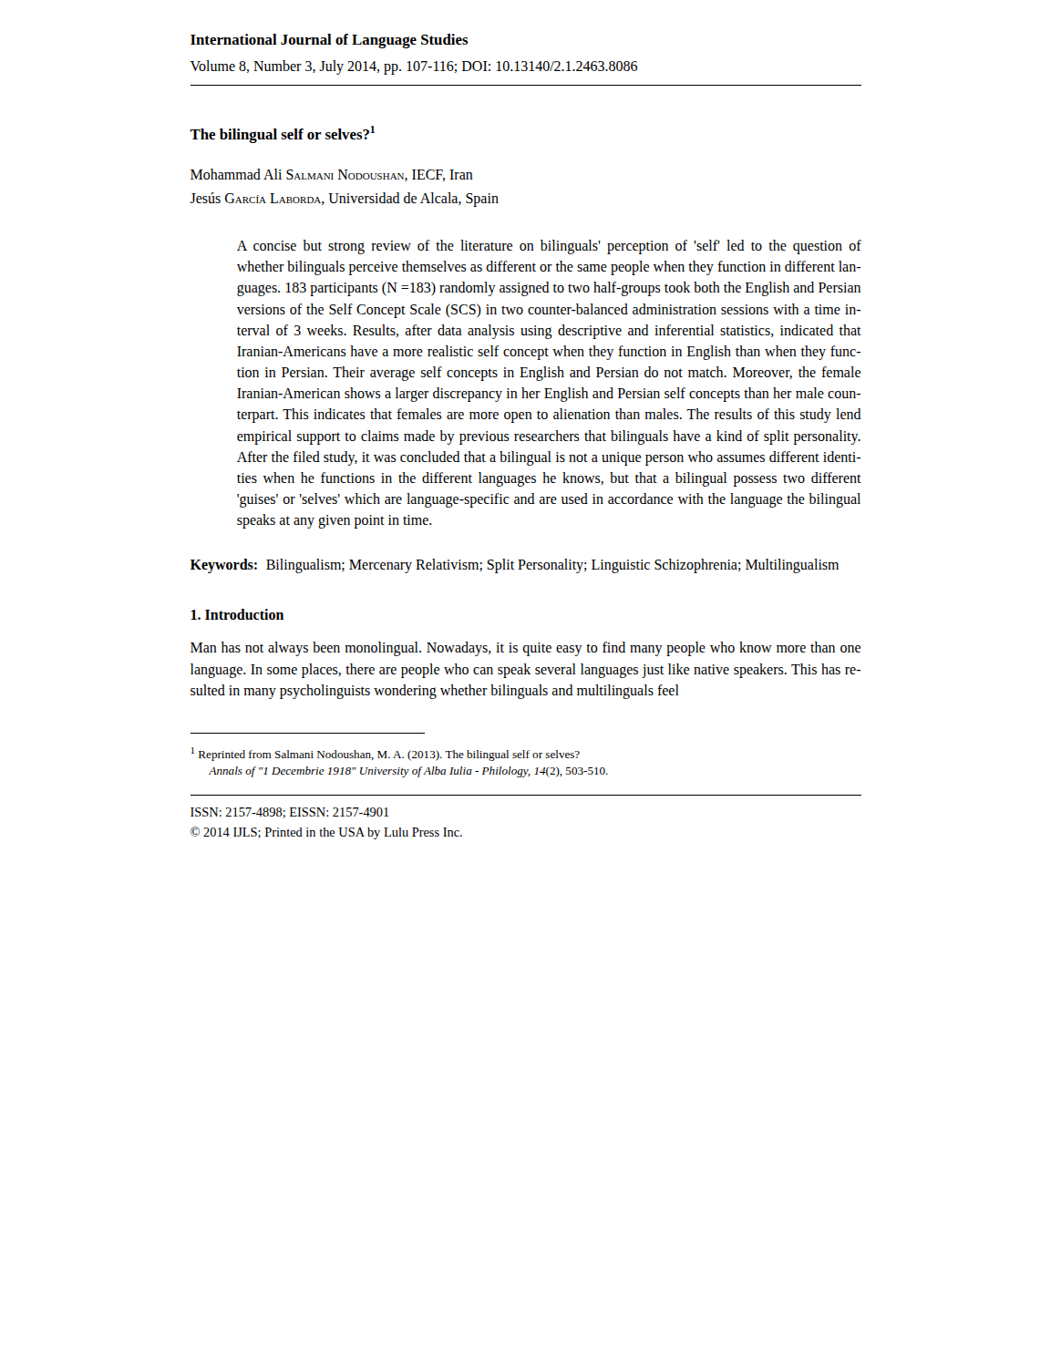International Journal of Language Studies
Volume 8, Number 3, July 2014, pp. 107-116; DOI: 10.13140/2.1.2463.8086
The bilingual self or selves?1
Mohammad Ali Salmani Nodoushan, IECF, Iran
Jesús García Laborda, Universidad de Alcala, Spain
A concise but strong review of the literature on bilinguals' perception of 'self' led to the question of whether bilinguals perceive themselves as different or the same people when they function in different languages. 183 participants (N =183) randomly assigned to two half-groups took both the English and Persian versions of the Self Concept Scale (SCS) in two counter-balanced administration sessions with a time interval of 3 weeks. Results, after data analysis using descriptive and inferential statistics, indicated that Iranian-Americans have a more realistic self concept when they function in English than when they function in Persian. Their average self concepts in English and Persian do not match. Moreover, the female Iranian-American shows a larger discrepancy in her English and Persian self concepts than her male counterpart. This indicates that females are more open to alienation than males. The results of this study lend empirical support to claims made by previous researchers that bilinguals have a kind of split personality. After the filed study, it was concluded that a bilingual is not a unique person who assumes different identities when he functions in the different languages he knows, but that a bilingual possess two different 'guises' or 'selves' which are language-specific and are used in accordance with the language the bilingual speaks at any given point in time.
Keywords: Bilingualism; Mercenary Relativism; Split Personality; Linguistic Schizophrenia; Multilingualism
1. Introduction
Man has not always been monolingual. Nowadays, it is quite easy to find many people who know more than one language. In some places, there are people who can speak several languages just like native speakers. This has resulted in many psycholinguists wondering whether bilinguals and multilinguals feel
1 Reprinted from Salmani Nodoushan, M. A. (2013). The bilingual self or selves? Annals of "1 Decembrie 1918" University of Alba Iulia - Philology, 14(2), 503-510.
ISSN: 2157-4898; EISSN: 2157-4901
© 2014 IJLS; Printed in the USA by Lulu Press Inc.